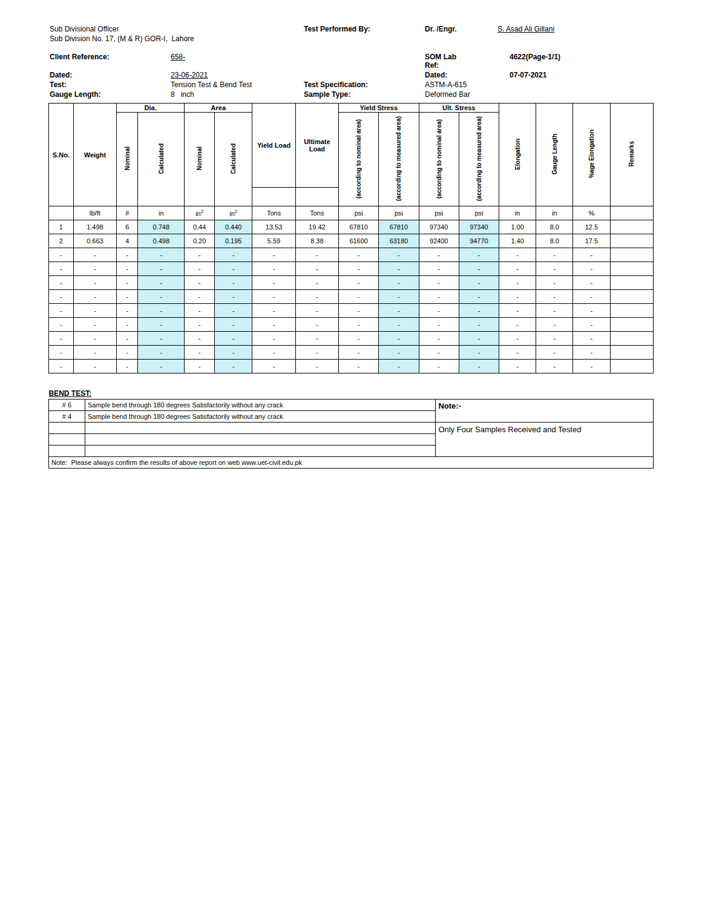| Sub Divisional Officer | Test Performed By: | Dr. /Engr. | S. Asad Ali Gillani |
| Sub Division No. 17, (M & R) GOR-I, Lahore | | | |
| Client Reference: | 658- | | SOM Lab Ref: | 4622(Page-1/1) |
| Dated: | 23-06-2021 | | Dated: | 07-07-2021 |
| Test: | Tension Test & Bend Test | Test Specification: | ASTM-A-615 |
| Gauge Length: | 8 inch | Sample Type: | Deformed Bar |
| S.No. | Weight | Dia. | Area | Yield Load | Ultimate Load | Yield Stress | Ult. Stress | Elongation | Gauge Length | %age Elongation | Remarks |
| --- | --- | --- | --- | --- | --- | --- | --- | --- | --- | --- | --- |
| Nominal | Calculated | Nominal | Calculated | (according to nominal area) | (according to measured area) | (according to nominal area) | (according to measured area) |
| | lb/ft | # | in | in 2 | in 2 | Tons | Tons | psi | psi | psi | psi | in | in | % | |
| 1 | 1.498 | 6 | 0.748 | 0.44 | 0.440 | 13.53 | 19.42 | 67810 | 67810 | 97340 | 97340 | 1.00 | 8.0 | 12.5 | |
| 2 | 0.663 | 4 | 0.498 | 0.20 | 0.195 | 5.59 | 8.38 | 61600 | 63180 | 92400 | 94770 | 1.40 | 8.0 | 17.5 | |
| - | - | - | - | - | - | - | - | - | - | - | - | - | - | - | |
| - | - | - | - | - | - | - | - | - | - | - | - | - | - | - | |
| - | - | - | - | - | - | - | - | - | - | - | - | - | - | - | |
| - | - | - | - | - | - | - | - | - | - | - | - | - | - | - | |
| - | - | - | - | - | - | - | - | - | - | - | - | - | - | - | |
| - | - | - | - | - | - | - | - | - | - | - | - | - | - | - | |
| - | - | - | - | - | - | - | - | - | - | - | - | - | - | - | |
| - | - | - | - | - | - | - | - | - | - | - | - | - | - | - | |
| - | - | - | - | - | - | - | - | - | - | - | - | - | - | - | |
| BEND TEST: |
| # 6 | Sample bend through 180 degrees Satisfactorily without any crack | Note:- |
| # 4 | Sample bend through 180 degrees Satisfactorily without any crack |
| | | Only Four Samples Received and Tested |
Note: Please always confirm the results of above report on web www.uet-civil.edu.pk